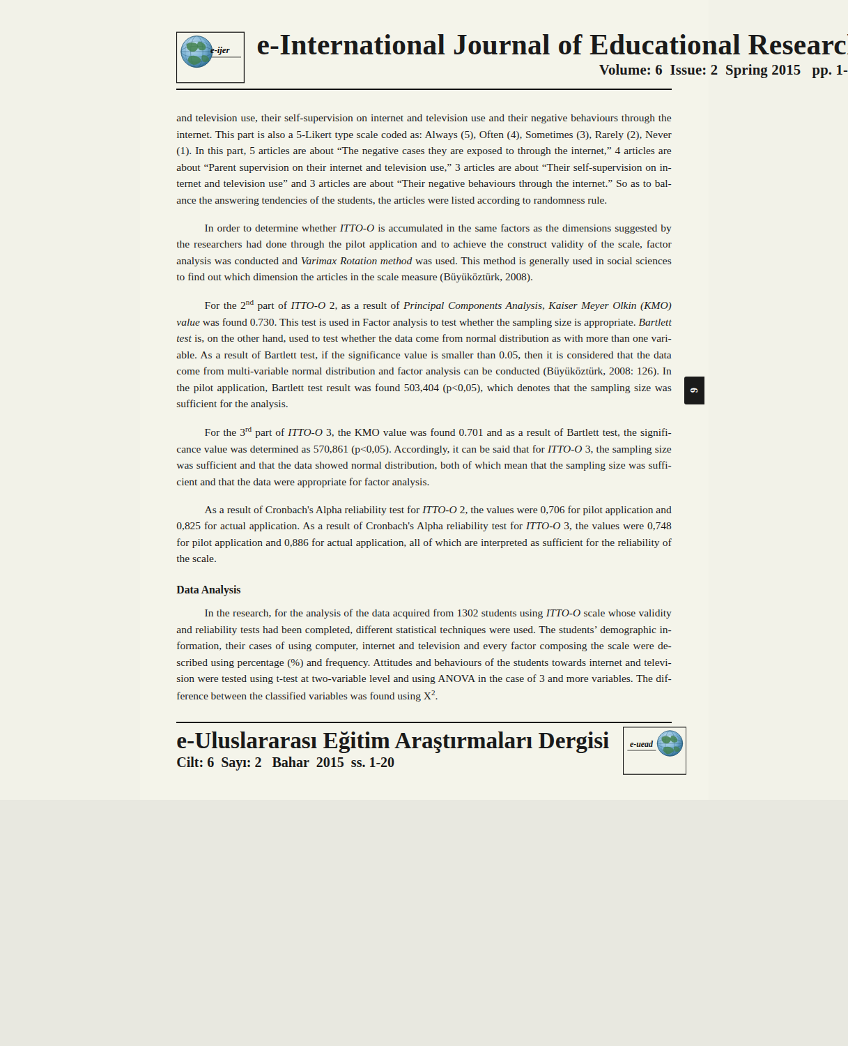e-ijer
e-International Journal of Educational Research
Volume: 6 Issue: 2 Spring 2015 pp. 1-20
and television use, their self-supervision on internet and television use and their negative behaviours through the internet. This part is also a 5-Likert type scale coded as: Always (5), Often (4), Sometimes (3), Rarely (2), Never (1). In this part, 5 articles are about “The negative cases they are exposed to through the internet,” 4 articles are about “Parent supervision on their internet and television use,” 3 articles are about “Their self-supervision on internet and television use” and 3 articles are about “Their negative behaviours through the internet.” So as to balance the answering tendencies of the students, the articles were listed according to randomness rule.
In order to determine whether ITTO-O is accumulated in the same factors as the dimensions suggested by the researchers had done through the pilot application and to achieve the construct validity of the scale, factor analysis was conducted and Varimax Rotation method was used. This method is generally used in social sciences to find out which dimension the articles in the scale measure (Büyüköztürk, 2008).
For the 2nd part of ITTO-O 2, as a result of Principal Components Analysis, Kaiser Meyer Olkin (KMO) value was found 0.730. This test is used in Factor analysis to test whether the sampling size is appropriate. Bartlett test is, on the other hand, used to test whether the data come from normal distribution as with more than one variable. As a result of Bartlett test, if the significance value is smaller than 0.05, then it is considered that the data come from multi-variable normal distribution and factor analysis can be conducted (Büyüköztürk, 2008: 126). In the pilot application, Bartlett test result was found 503,404 (p<0,05), which denotes that the sampling size was sufficient for the analysis.
For the 3rd part of ITTO-O 3, the KMO value was found 0.701 and as a result of Bartlett test, the significance value was determined as 570,861 (p<0,05). Accordingly, it can be said that for ITTO-O 3, the sampling size was sufficient and that the data showed normal distribution, both of which mean that the sampling size was sufficient and that the data were appropriate for factor analysis.
As a result of Cronbach's Alpha reliability test for ITTO-O 2, the values were 0,706 for pilot application and 0,825 for actual application. As a result of Cronbach's Alpha reliability test for ITTO-O 3, the values were 0,748 for pilot application and 0,886 for actual application, all of which are interpreted as sufficient for the reliability of the scale.
Data Analysis
In the research, for the analysis of the data acquired from 1302 students using ITTO-O scale whose validity and reliability tests had been completed, different statistical techniques were used. The students’ demographic information, their cases of using computer, internet and television and every factor composing the scale were described using percentage (%) and frequency. Attitudes and behaviours of the students towards internet and television were tested using t-test at two-variable level and using ANOVA in the case of 3 and more variables. The difference between the classified variables was found using X2.
9
e-Uluslararası Eğitim Araştırmaları Dergisi
Cilt: 6 Sayı: 2 Bahar 2015 ss. 1-20
e-uead